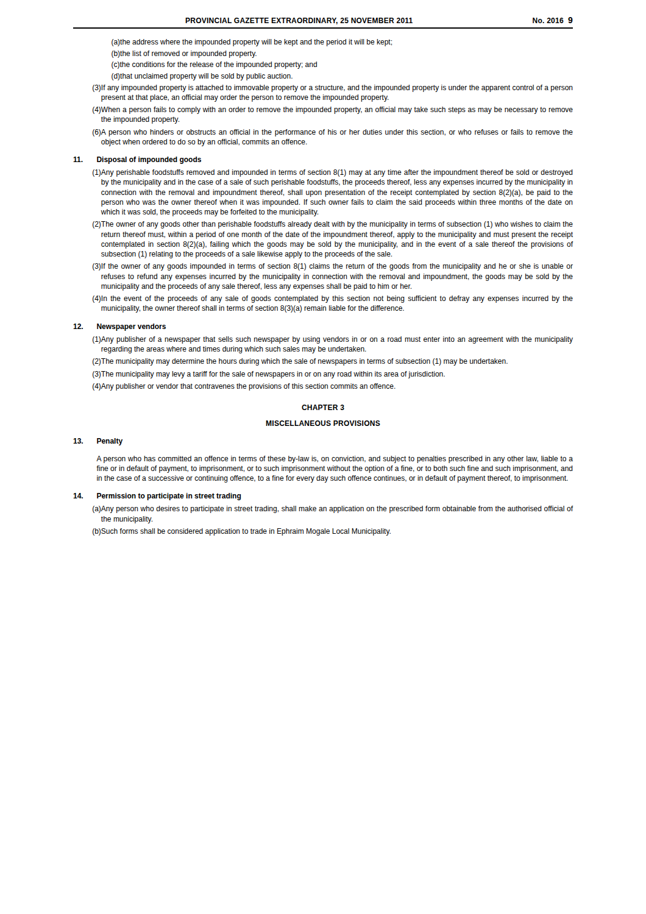PROVINCIAL GAZETTE EXTRAORDINARY, 25 NOVEMBER 2011 No. 2016 9
(a) the address where the impounded property will be kept and the period it will be kept;
(b) the list of removed or impounded property.
(c) the conditions for the release of the impounded property; and
(d) that unclaimed property will be sold by public auction.
(3) If any impounded property is attached to immovable property or a structure, and the impounded property is under the apparent control of a person present at that place, an official may order the person to remove the impounded property.
(4) When a person fails to comply with an order to remove the impounded property, an official may take such steps as may be necessary to remove the impounded property.
(6) A person who hinders or obstructs an official in the performance of his or her duties under this section, or who refuses or fails to remove the object when ordered to do so by an official, commits an offence.
11. Disposal of impounded goods
(1) Any perishable foodstuffs removed and impounded in terms of section 8(1) may at any time after the impoundment thereof be sold or destroyed by the municipality and in the case of a sale of such perishable foodstuffs, the proceeds thereof, less any expenses incurred by the municipality in connection with the removal and impoundment thereof, shall upon presentation of the receipt contemplated by section 8(2)(a), be paid to the person who was the owner thereof when it was impounded. If such owner fails to claim the said proceeds within three months of the date on which it was sold, the proceeds may be forfeited to the municipality.
(2) The owner of any goods other than perishable foodstuffs already dealt with by the municipality in terms of subsection (1) who wishes to claim the return thereof must, within a period of one month of the date of the impoundment thereof, apply to the municipality and must present the receipt contemplated in section 8(2)(a), failing which the goods may be sold by the municipality, and in the event of a sale thereof the provisions of subsection (1) relating to the proceeds of a sale likewise apply to the proceeds of the sale.
(3) If the owner of any goods impounded in terms of section 8(1) claims the return of the goods from the municipality and he or she is unable or refuses to refund any expenses incurred by the municipality in connection with the removal and impoundment, the goods may be sold by the municipality and the proceeds of any sale thereof, less any expenses shall be paid to him or her.
(4) In the event of the proceeds of any sale of goods contemplated by this section not being sufficient to defray any expenses incurred by the municipality, the owner thereof shall in terms of section 8(3)(a) remain liable for the difference.
12. Newspaper vendors
(1) Any publisher of a newspaper that sells such newspaper by using vendors in or on a road must enter into an agreement with the municipality regarding the areas where and times during which such sales may be undertaken.
(2) The municipality may determine the hours during which the sale of newspapers in terms of subsection (1) may be undertaken.
(3) The municipality may levy a tariff for the sale of newspapers in or on any road within its area of jurisdiction.
(4) Any publisher or vendor that contravenes the provisions of this section commits an offence.
CHAPTER 3
MISCELLANEOUS PROVISIONS
13. Penalty
A person who has committed an offence in terms of these by-law is, on conviction, and subject to penalties prescribed in any other law, liable to a fine or in default of payment, to imprisonment, or to such imprisonment without the option of a fine, or to both such fine and such imprisonment, and in the case of a successive or continuing offence, to a fine for every day such offence continues, or in default of payment thereof, to imprisonment.
14. Permission to participate in street trading
(a) Any person who desires to participate in street trading, shall make an application on the prescribed form obtainable from the authorised official of the municipality.
(b) Such forms shall be considered application to trade in Ephraim Mogale Local Municipality.